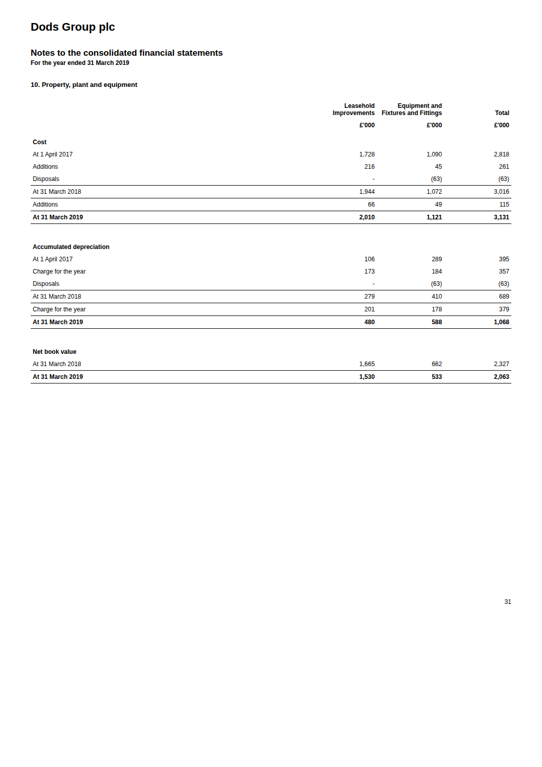Dods Group plc
Notes to the consolidated financial statements
For the year ended 31 March 2019
10. Property, plant and equipment
| | Leasehold Improvements | Equipment and Fixtures and Fittings | Total |
| --- | --- | --- | --- |
| | £'000 | £'000 | £'000 |
| Cost | | | |
| At 1 April 2017 | 1,728 | 1,090 | 2,818 |
| Additions | 216 | 45 | 261 |
| Disposals | - | (63) | (63) |
| At 31 March 2018 | 1,944 | 1,072 | 3,016 |
| Additions | 66 | 49 | 115 |
| At 31 March 2019 | 2,010 | 1,121 | 3,131 |
| Accumulated depreciation | | | |
| At 1 April 2017 | 106 | 289 | 395 |
| Charge for the year | 173 | 184 | 357 |
| Disposals | - | (63) | (63) |
| At 31 March 2018 | 279 | 410 | 689 |
| Charge for the year | 201 | 178 | 379 |
| At 31 March 2019 | 480 | 588 | 1,068 |
| Net book value | | | |
| At 31 March 2018 | 1,665 | 662 | 2,327 |
| At 31 March 2019 | 1,530 | 533 | 2,063 |
31